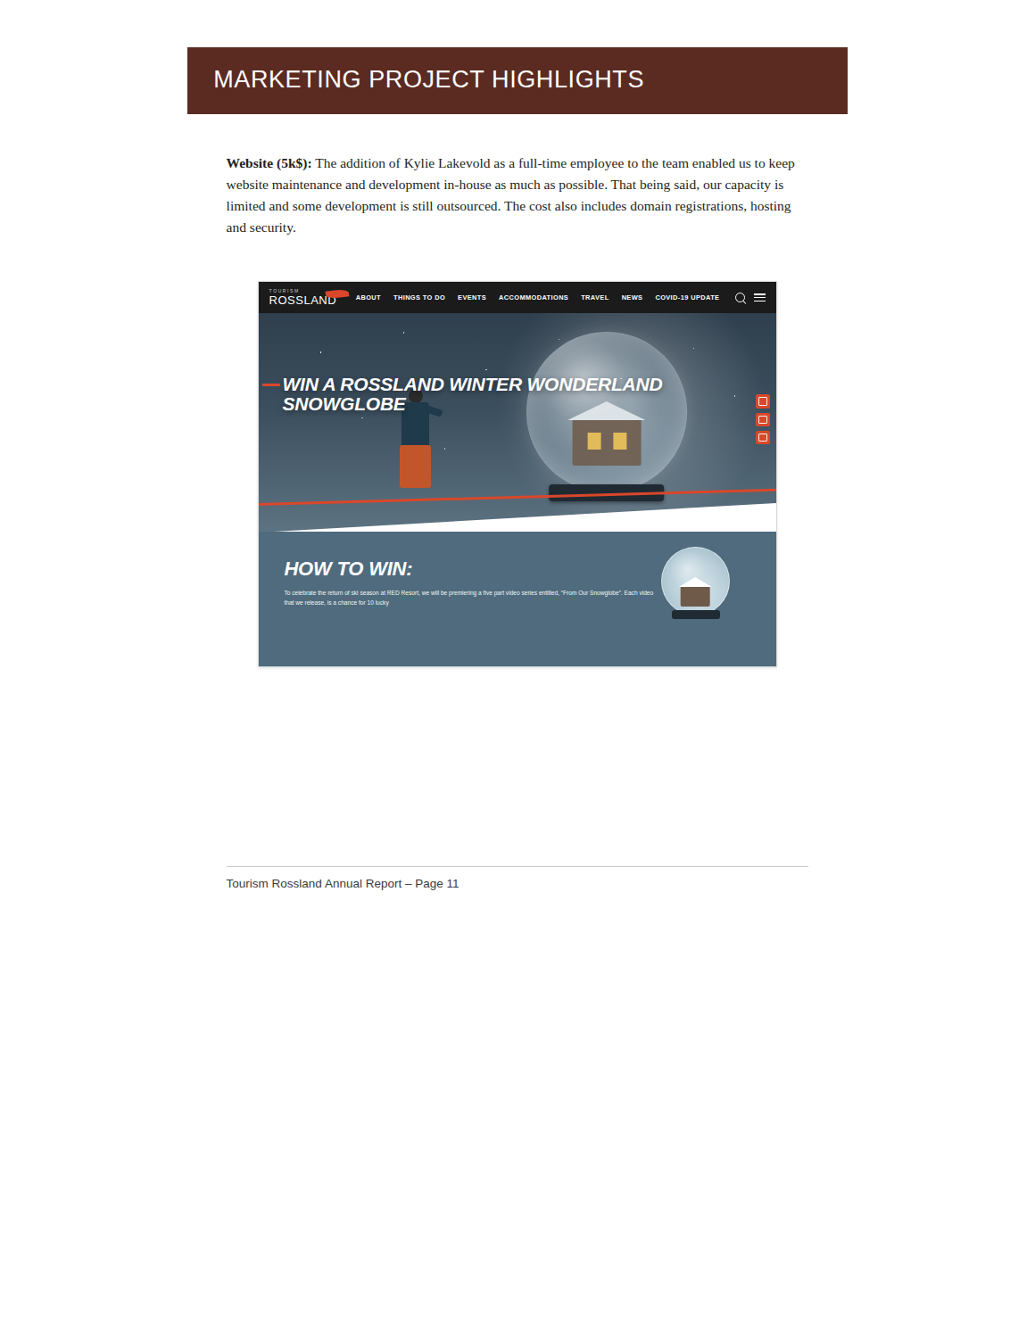MARKETING PROJECT HIGHLIGHTS
Website (5k$): The addition of Kylie Lakevold as a full-time employee to the team enabled us to keep website maintenance and development in-house as much as possible. That being said, our capacity is limited and some development is still outsourced. The cost also includes domain registrations, hosting and security.
TOURISM ROSSLAND
ABOUT THINGS TO DO EVENTS ACCOMMODATIONS TRAVEL NEWS COVID-19 UPDATE
WIN A ROSSLAND WINTER WONDERLAND
SNOWGLOBE
HOW TO WIN:
To celebrate the return of ski season at RED Resort, we will be premiering a five part video series entitled, “From Our Snowglobe”. Each video that we release, is a chance for 10 lucky
Tourism Rossland Annual Report – Page 11